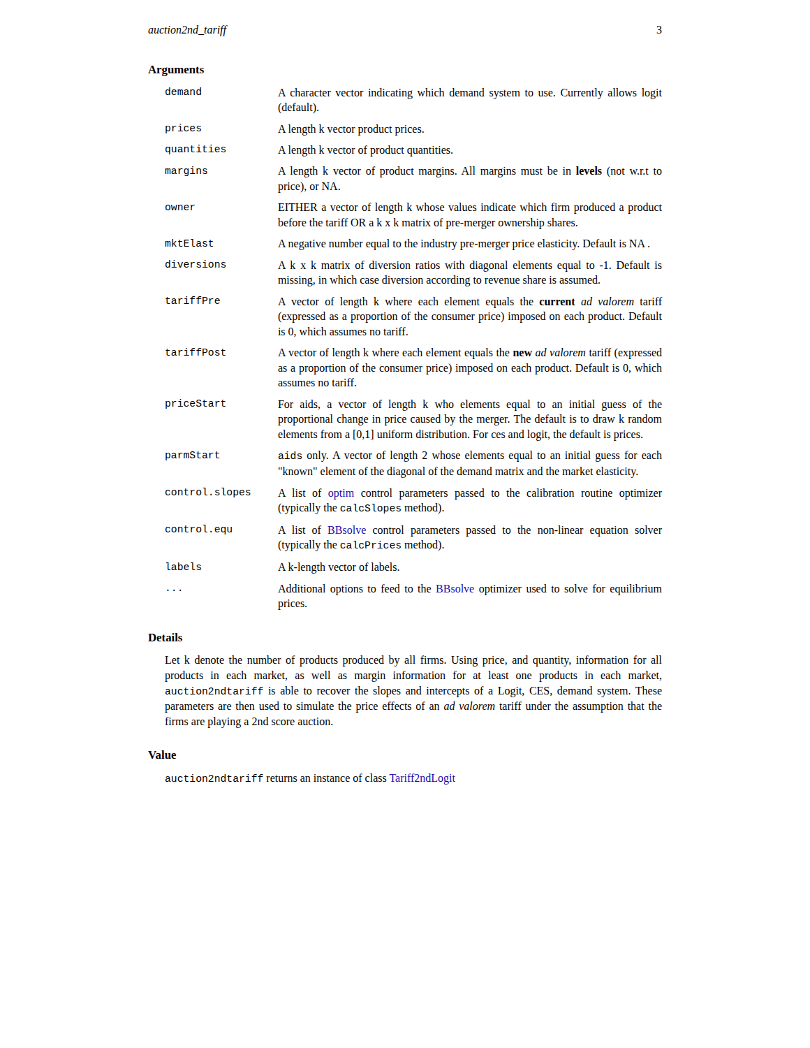auction2nd_tariff 3
Arguments
demand
A character vector indicating which demand system to use. Currently allows logit (default).
prices
A length k vector product prices.
quantities
A length k vector of product quantities.
margins
A length k vector of product margins. All margins must be in levels (not w.r.t to price), or NA.
owner
EITHER a vector of length k whose values indicate which firm produced a product before the tariff OR a k x k matrix of pre-merger ownership shares.
mktElast
A negative number equal to the industry pre-merger price elasticity. Default is NA .
diversions
A k x k matrix of diversion ratios with diagonal elements equal to -1. Default is missing, in which case diversion according to revenue share is assumed.
tariffPre
A vector of length k where each element equals the current ad valorem tariff (expressed as a proportion of the consumer price) imposed on each product. Default is 0, which assumes no tariff.
tariffPost
A vector of length k where each element equals the new ad valorem tariff (expressed as a proportion of the consumer price) imposed on each product. Default is 0, which assumes no tariff.
priceStart
For aids, a vector of length k who elements equal to an initial guess of the proportional change in price caused by the merger. The default is to draw k random elements from a [0,1] uniform distribution. For ces and logit, the default is prices.
parmStart
aids only. A vector of length 2 whose elements equal to an initial guess for each "known" element of the diagonal of the demand matrix and the market elasticity.
control.slopes
A list of optim control parameters passed to the calibration routine optimizer (typically the calcSlopes method).
control.equ
A list of BBsolve control parameters passed to the non-linear equation solver (typically the calcPrices method).
labels
A k-length vector of labels.
...
Additional options to feed to the BBsolve optimizer used to solve for equilibrium prices.
Details
Let k denote the number of products produced by all firms. Using price, and quantity, information for all products in each market, as well as margin information for at least one products in each market, auction2ndtariff is able to recover the slopes and intercepts of a Logit, CES, demand system. These parameters are then used to simulate the price effects of an ad valorem tariff under the assumption that the firms are playing a 2nd score auction.
Value
auction2ndtariff returns an instance of class Tariff2ndLogit